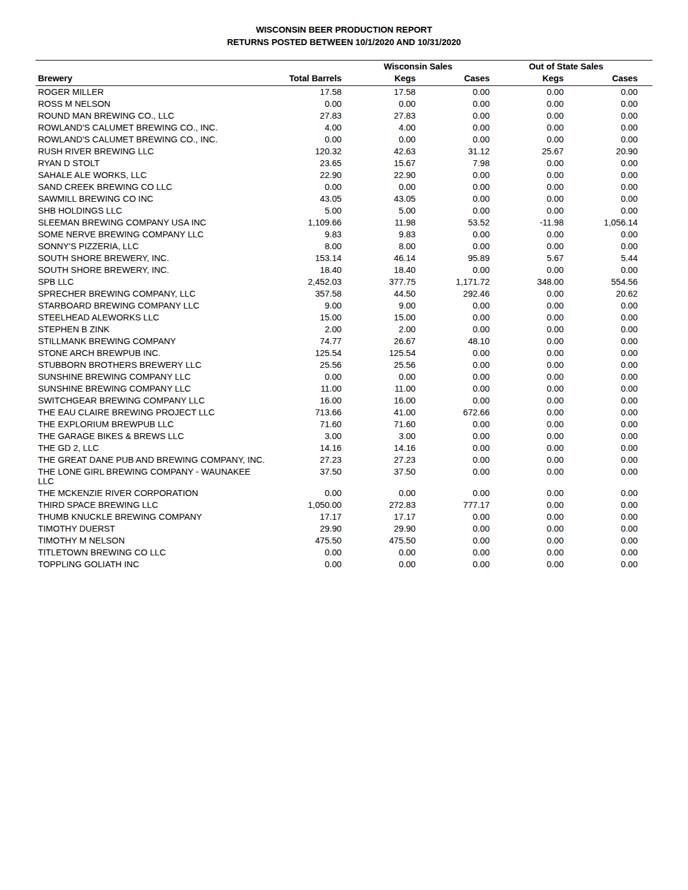WISCONSIN BEER PRODUCTION REPORT
RETURNS POSTED BETWEEN 10/1/2020 AND 10/31/2020
| | | Wisconsin Sales | Out of State Sales | |
| --- | --- | --- | --- | --- |
| Brewery | Total Barrels | Kegs | Cases | Kegs | Cases | |
| ROGER MILLER | 17.58 | 17.58 | 0.00 | 0.00 | 0.00 | |
| ROSS M NELSON | 0.00 | 0.00 | 0.00 | 0.00 | 0.00 | |
| ROUND MAN BREWING CO., LLC | 27.83 | 27.83 | 0.00 | 0.00 | 0.00 | |
| ROWLAND'S CALUMET BREWING CO., INC. | 4.00 | 4.00 | 0.00 | 0.00 | 0.00 | |
| ROWLAND'S CALUMET BREWING CO., INC. | 0.00 | 0.00 | 0.00 | 0.00 | 0.00 | |
| RUSH RIVER BREWING LLC | 120.32 | 42.63 | 31.12 | 25.67 | 20.90 | |
| RYAN D STOLT | 23.65 | 15.67 | 7.98 | 0.00 | 0.00 | |
| SAHALE ALE WORKS, LLC | 22.90 | 22.90 | 0.00 | 0.00 | 0.00 | |
| SAND CREEK BREWING CO LLC | 0.00 | 0.00 | 0.00 | 0.00 | 0.00 | |
| SAWMILL BREWING CO INC | 43.05 | 43.05 | 0.00 | 0.00 | 0.00 | |
| SHB HOLDINGS LLC | 5.00 | 5.00 | 0.00 | 0.00 | 0.00 | |
| SLEEMAN BREWING COMPANY USA INC | 1,109.66 | 11.98 | 53.52 | -11.98 | 1,056.14 | |
| SOME NERVE BREWING COMPANY LLC | 9.83 | 9.83 | 0.00 | 0.00 | 0.00 | |
| SONNY'S PIZZERIA, LLC | 8.00 | 8.00 | 0.00 | 0.00 | 0.00 | |
| SOUTH SHORE BREWERY, INC. | 153.14 | 46.14 | 95.89 | 5.67 | 5.44 | |
| SOUTH SHORE BREWERY, INC. | 18.40 | 18.40 | 0.00 | 0.00 | 0.00 | |
| SPB LLC | 2,452.03 | 377.75 | 1,171.72 | 348.00 | 554.56 | |
| SPRECHER BREWING COMPANY, LLC | 357.58 | 44.50 | 292.46 | 0.00 | 20.62 | |
| STARBOARD BREWING COMPANY LLC | 9.00 | 9.00 | 0.00 | 0.00 | 0.00 | |
| STEELHEAD ALEWORKS LLC | 15.00 | 15.00 | 0.00 | 0.00 | 0.00 | |
| STEPHEN B ZINK | 2.00 | 2.00 | 0.00 | 0.00 | 0.00 | |
| STILLMANK BREWING COMPANY | 74.77 | 26.67 | 48.10 | 0.00 | 0.00 | |
| STONE ARCH BREWPUB INC. | 125.54 | 125.54 | 0.00 | 0.00 | 0.00 | |
| STUBBORN BROTHERS BREWERY LLC | 25.56 | 25.56 | 0.00 | 0.00 | 0.00 | |
| SUNSHINE BREWING COMPANY LLC | 0.00 | 0.00 | 0.00 | 0.00 | 0.00 | |
| SUNSHINE BREWING COMPANY LLC | 11.00 | 11.00 | 0.00 | 0.00 | 0.00 | |
| SWITCHGEAR BREWING COMPANY LLC | 16.00 | 16.00 | 0.00 | 0.00 | 0.00 | |
| THE EAU CLAIRE BREWING PROJECT LLC | 713.66 | 41.00 | 672.66 | 0.00 | 0.00 | |
| THE EXPLORIUM BREWPUB LLC | 71.60 | 71.60 | 0.00 | 0.00 | 0.00 | |
| THE GARAGE BIKES & BREWS LLC | 3.00 | 3.00 | 0.00 | 0.00 | 0.00 | |
| THE GD 2, LLC | 14.16 | 14.16 | 0.00 | 0.00 | 0.00 | |
| THE GREAT DANE PUB AND BREWING COMPANY, INC. | 27.23 | 27.23 | 0.00 | 0.00 | 0.00 | |
| THE LONE GIRL BREWING COMPANY - WAUNAKEE LLC | 37.50 | 37.50 | 0.00 | 0.00 | 0.00 | |
| THE MCKENZIE RIVER CORPORATION | 0.00 | 0.00 | 0.00 | 0.00 | 0.00 | |
| THIRD SPACE BREWING LLC | 1,050.00 | 272.83 | 777.17 | 0.00 | 0.00 | |
| THUMB KNUCKLE BREWING COMPANY | 17.17 | 17.17 | 0.00 | 0.00 | 0.00 | |
| TIMOTHY DUERST | 29.90 | 29.90 | 0.00 | 0.00 | 0.00 | |
| TIMOTHY M NELSON | 475.50 | 475.50 | 0.00 | 0.00 | 0.00 | |
| TITLETOWN BREWING CO LLC | 0.00 | 0.00 | 0.00 | 0.00 | 0.00 | |
| TOPPLING GOLIATH INC | 0.00 | 0.00 | 0.00 | 0.00 | 0.00 | |